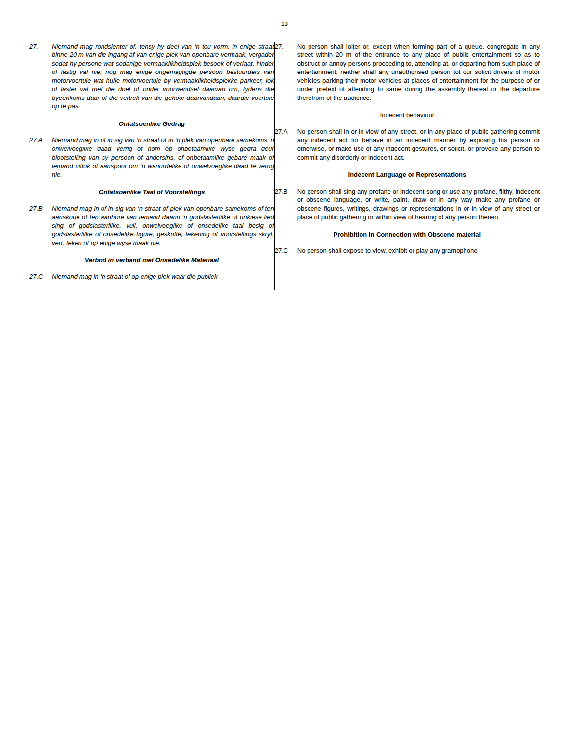13
| 27. Niemand mag rondslenter of, tensy hy deel van ‘n tou vorm, in enige straat binne 20 m van die ingang af van enige plek van openbare vermaak, vergader sodat hy persone wat sodanige vermaaklikheidsplek besoek of verlaat, hinder of lastig val nie; nóg mag enige ongemagtigde persoon bestuurders van motorvoertuie wat hulle motorvoertuie by vermaaklikheidsplekke parkeer, lok of laster val met die doel of onder voorwendsel daarvan om, tydens die byeenkoms daar of die vertrek van die gehoor daarvandaan, daardie voertuie op te pas. Onfatsoenlike Gedrag 27.A Niemand mag in of in sig van ‘n straat of in ‘n plek van openbare samekoms ‘n onwelvoeglike daad verrig of hom op onbetaamlike wyse gedra deur blootstelling van sy persoon of andersins, of onbetaamlike gebare maak of iemand uitlok of aanspoor om ‘n wanordelike of onwelvoeglike daad te verrig nie. Onfatsoenlike Taal of Voorstellings 27.B Niemand mag in of in sig van ‘n straat of plek van openbare samekoms of ten aanskoue of ten aanhore van iemand daarin ‘n godslasterlilke of onkiese lied sing of godslasterlilke, vuil, onwelvoeglike of onsedelike taal besig of godslasterlilke of onsedelike figure, geskrifte, tekening of voorstellings skryf, verf, teken of op enige wyse maak nie. Verbod in verband met Onsedelike Materiaal 27.C Niemand mag in ‘n straat of op enige plek waar die publiek | 27. No person shall loiter or, except when forming part of a queue, congregate in any street within 20 m of the entrance to any place of public entertainment so as to obstruct or annoy persons proceeding to, attending at, or departing from such place of entertainment; neither shall any unauthorised person tot our solicit drivers of motor vehicles parking their motor vehicles at places of entertainment for the purpose of or under pretext of attending to same during the assembly thereat or the departure therefrom of the audience. Indecent behaviour 27.A No person shall in or in view of any street, or in any place of public gathering commit any indecent act for behave in an indecent manner by exposing his person or otherwise, or make use of any indecent gestures, or solicit, or provoke any person to commit any disorderly or indecent act. Indecent Language or Representations 27.B No person shall sing any profane or indecent song or use any profane, filthy, indecent or obscene language, or write, paint, draw or in any way make any profane or obscene figures, writings, drawings or representations in or in view of any street or place of public gathering or within view of hearing of any person therein. Prohibition in Connection with Obscene material 27.C No person shall expose to view, exhibit or play any gramophone |